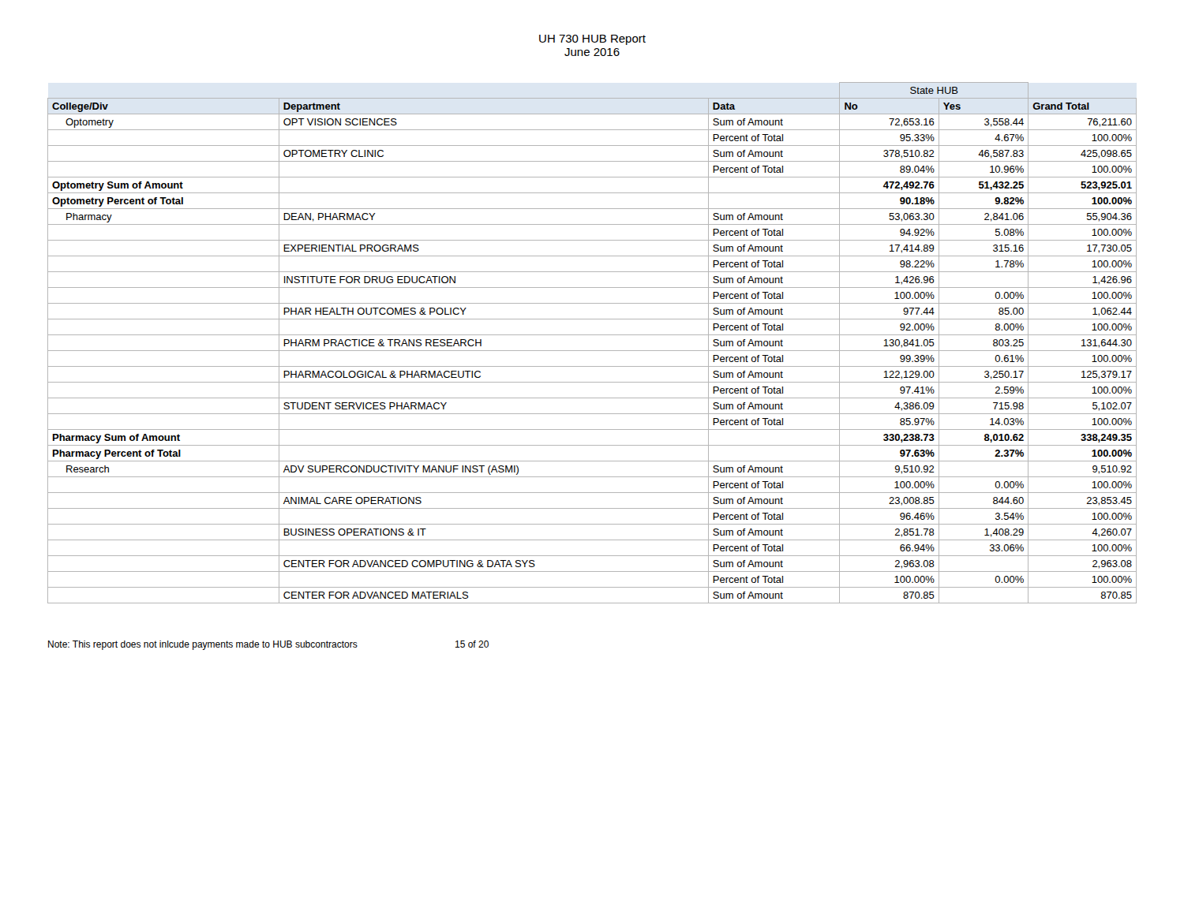UH 730 HUB Report
June 2016
| | | | State HUB | |
| --- | --- | --- | --- | --- |
| College/Div | Department | Data | No | Yes | Grand Total |
| Optometry | OPT VISION SCIENCES | Sum of Amount | 72,653.16 | 3,558.44 | 76,211.60 |
| | | Percent of Total | 95.33% | 4.67% | 100.00% |
| | OPTOMETRY CLINIC | Sum of Amount | 378,510.82 | 46,587.83 | 425,098.65 |
| | | Percent of Total | 89.04% | 10.96% | 100.00% |
| Optometry Sum of Amount | | | 472,492.76 | 51,432.25 | 523,925.01 |
| Optometry Percent of Total | | | 90.18% | 9.82% | 100.00% |
| Pharmacy | DEAN, PHARMACY | Sum of Amount | 53,063.30 | 2,841.06 | 55,904.36 |
| | | Percent of Total | 94.92% | 5.08% | 100.00% |
| | EXPERIENTIAL PROGRAMS | Sum of Amount | 17,414.89 | 315.16 | 17,730.05 |
| | | Percent of Total | 98.22% | 1.78% | 100.00% |
| | INSTITUTE FOR DRUG EDUCATION | Sum of Amount | 1,426.96 | | 1,426.96 |
| | | Percent of Total | 100.00% | 0.00% | 100.00% |
| | PHAR HEALTH OUTCOMES & POLICY | Sum of Amount | 977.44 | 85.00 | 1,062.44 |
| | | Percent of Total | 92.00% | 8.00% | 100.00% |
| | PHARM PRACTICE & TRANS RESEARCH | Sum of Amount | 130,841.05 | 803.25 | 131,644.30 |
| | | Percent of Total | 99.39% | 0.61% | 100.00% |
| | PHARMACOLOGICAL & PHARMACEUTIC | Sum of Amount | 122,129.00 | 3,250.17 | 125,379.17 |
| | | Percent of Total | 97.41% | 2.59% | 100.00% |
| | STUDENT SERVICES PHARMACY | Sum of Amount | 4,386.09 | 715.98 | 5,102.07 |
| | | Percent of Total | 85.97% | 14.03% | 100.00% |
| Pharmacy Sum of Amount | | | 330,238.73 | 8,010.62 | 338,249.35 |
| Pharmacy Percent of Total | | | 97.63% | 2.37% | 100.00% |
| Research | ADV SUPERCONDUCTIVITY MANUF INST (ASMI) | Sum of Amount | 9,510.92 | | 9,510.92 |
| | | Percent of Total | 100.00% | 0.00% | 100.00% |
| | ANIMAL CARE OPERATIONS | Sum of Amount | 23,008.85 | 844.60 | 23,853.45 |
| | | Percent of Total | 96.46% | 3.54% | 100.00% |
| | BUSINESS OPERATIONS & IT | Sum of Amount | 2,851.78 | 1,408.29 | 4,260.07 |
| | | Percent of Total | 66.94% | 33.06% | 100.00% |
| | CENTER FOR ADVANCED COMPUTING & DATA SYS | Sum of Amount | 2,963.08 | | 2,963.08 |
| | | Percent of Total | 100.00% | 0.00% | 100.00% |
| | CENTER FOR ADVANCED MATERIALS | Sum of Amount | 870.85 | | 870.85 |
Note: This report does not inlcude payments made to HUB subcontractors 15 of 20